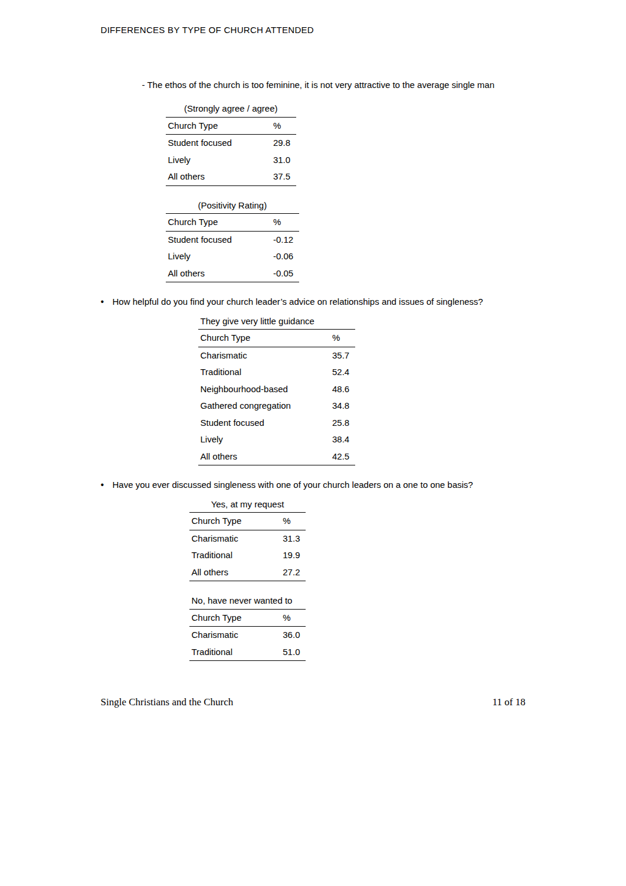DIFFERENCES BY TYPE OF CHURCH ATTENDED
- The ethos of the church is too feminine, it is not very attractive to the average single man
(Strongly agree / agree)
| Church Type | % |
| --- | --- |
| Student focused | 29.8 |
| Lively | 31.0 |
| All others | 37.5 |
(Positivity Rating)
| Church Type | % |
| --- | --- |
| Student focused | -0.12 |
| Lively | -0.06 |
| All others | -0.05 |
How helpful do you find your church leader’s advice on relationships and issues of singleness?
They give very little guidance
| Church Type | % |
| --- | --- |
| Charismatic | 35.7 |
| Traditional | 52.4 |
| Neighbourhood-based | 48.6 |
| Gathered congregation | 34.8 |
| Student focused | 25.8 |
| Lively | 38.4 |
| All others | 42.5 |
Have you ever discussed singleness with one of your church leaders on a one to one basis?
Yes, at my request
| Church Type | % |
| --- | --- |
| Charismatic | 31.3 |
| Traditional | 19.9 |
| All others | 27.2 |
No, have never wanted to
| Church Type | % |
| --- | --- |
| Charismatic | 36.0 |
| Traditional | 51.0 |
Single Christians and the Church 11 of 18